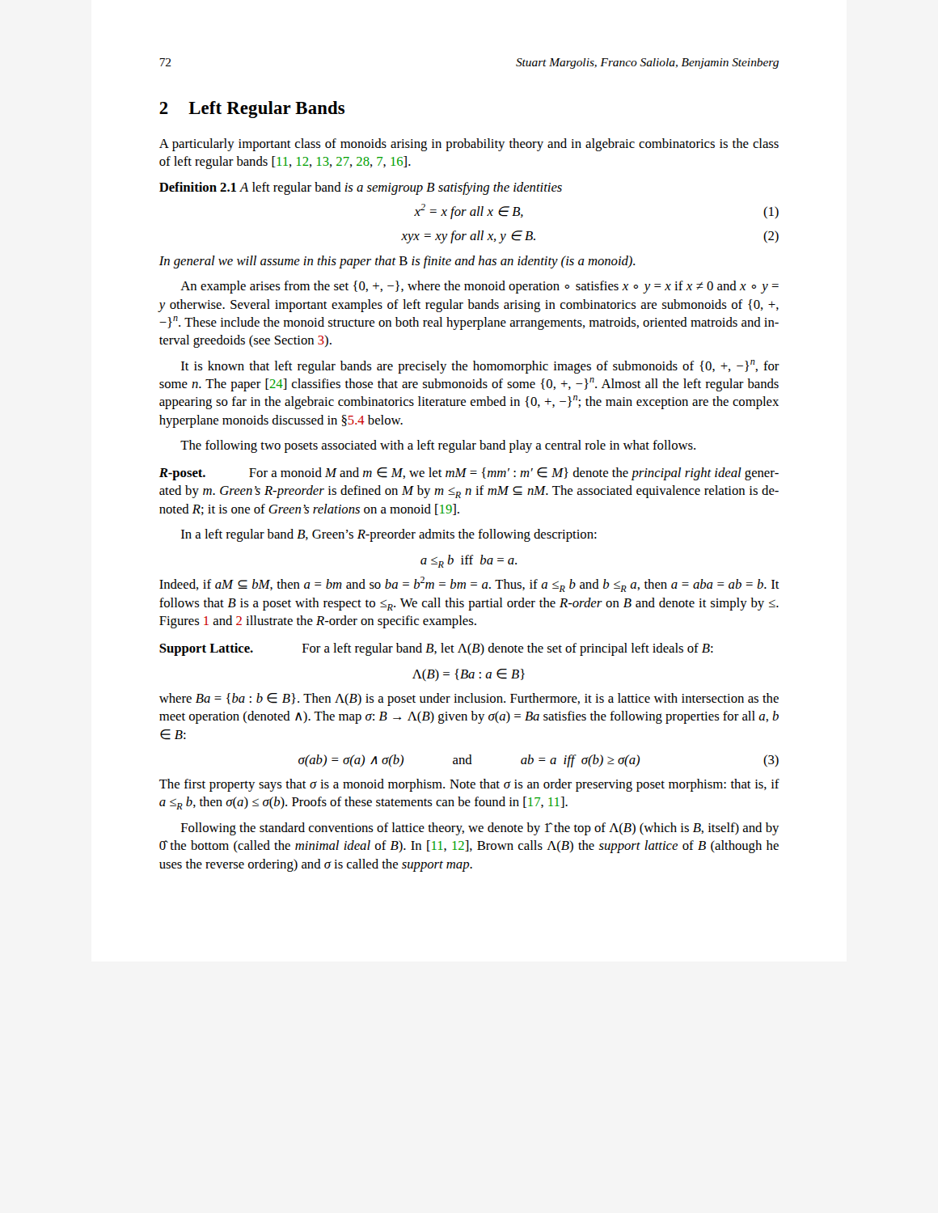72 Stuart Margolis, Franco Saliola, Benjamin Steinberg
2 Left Regular Bands
A particularly important class of monoids arising in probability theory and in algebraic combinatorics is the class of left regular bands [11, 12, 13, 27, 28, 7, 16].
Definition 2.1 A left regular band is a semigroup B satisfying the identities
x2 = x for all x ∈ B, (1)
xyx = xy for all x, y ∈ B. (2)
In general we will assume in this paper that B is finite and has an identity (is a monoid).
An example arises from the set {0, +, −}, where the monoid operation ∘ satisfies x ∘ y = x if x ≠ 0 and x ∘ y = y otherwise. Several important examples of left regular bands arising in combinatorics are submonoids of {0, +, −}n. These include the monoid structure on both real hyperplane arrangements, matroids, oriented matroids and interval greedoids (see Section 3).
It is known that left regular bands are precisely the homomorphic images of submonoids of {0, +, −}n, for some n. The paper [24] classifies those that are submonoids of some {0, +, −}n. Almost all the left regular bands appearing so far in the algebraic combinatorics literature embed in {0, +, −}n; the main exception are the complex hyperplane monoids discussed in §5.4 below.
The following two posets associated with a left regular band play a central role in what follows.
R-poset. For a monoid M and m ∈ M, we let mM = {mm′ : m′ ∈ M} denote the principal right ideal generated by m. Green’s R-preorder is defined on M by m ≤R n if mM ⊆ nM. The associated equivalence relation is denoted R; it is one of Green’s relations on a monoid [19].
In a left regular band B, Green’s R-preorder admits the following description:
a ≤R b iff ba = a.
Indeed, if aM ⊆ bM, then a = bm and so ba = b2m = bm = a. Thus, if a ≤R b and b ≤R a, then a = aba = ab = b. It follows that B is a poset with respect to ≤R. We call this partial order the R-order on B and denote it simply by ≤. Figures 1 and 2 illustrate the R-order on specific examples.
Support Lattice. For a left regular band B, let Λ(B) denote the set of principal left ideals of B:
Λ(B) = {Ba : a ∈ B}
where Ba = {ba : b ∈ B}. Then Λ(B) is a poset under inclusion. Furthermore, it is a lattice with intersection as the meet operation (denoted ∧). The map σ: B → Λ(B) given by σ(a) = Ba satisfies the following properties for all a, b ∈ B:
σ(ab) = σ(a) ∧ σ(b) and ab = a iff σ(b) ≥ σ(a) (3)
The first property says that σ is a monoid morphism. Note that σ is an order preserving poset morphism: that is, if a ≤R b, then σ(a) ≤ σ(b). Proofs of these statements can be found in [17, 11].
Following the standard conventions of lattice theory, we denote by 1̂ the top of Λ(B) (which is B, itself) and by 0̂ the bottom (called the minimal ideal of B). In [11, 12], Brown calls Λ(B) the support lattice of B (although he uses the reverse ordering) and σ is called the support map.